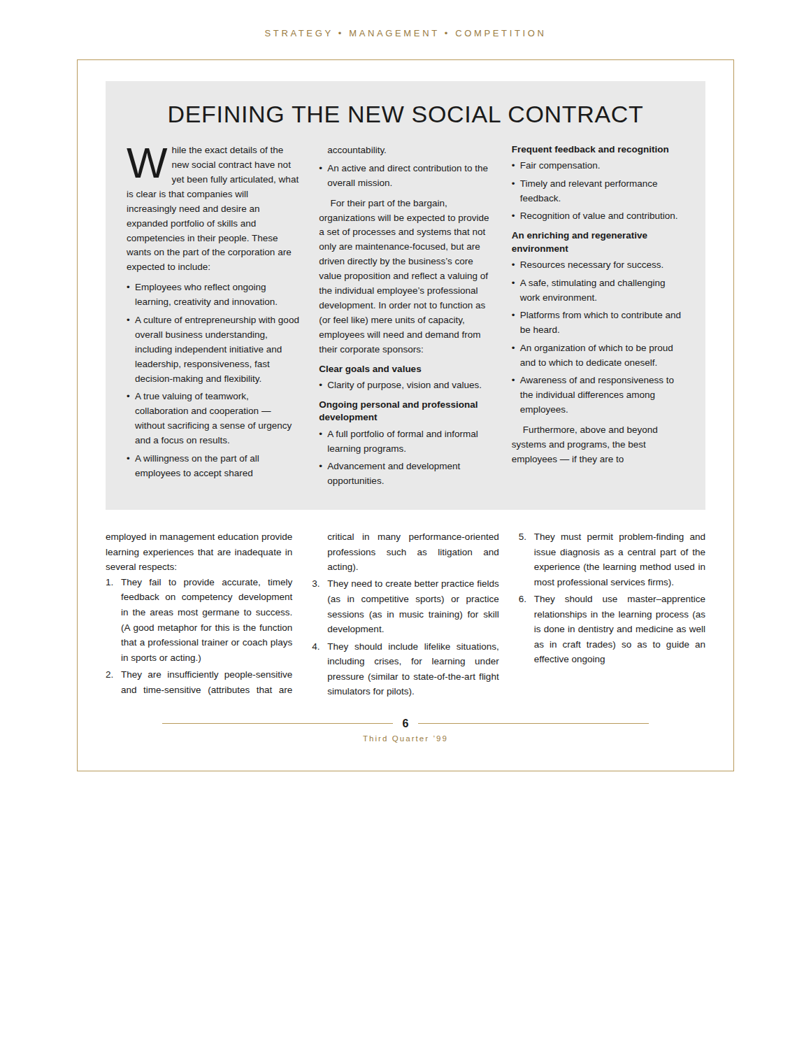STRATEGY • MANAGEMENT • COMPETITION
DEFINING THE NEW SOCIAL CONTRACT
While the exact details of the new social contract have not yet been fully articulated, what is clear is that companies will increasingly need and desire an expanded portfolio of skills and competencies in their people. These wants on the part of the corporation are expected to include:
Employees who reflect ongoing learning, creativity and innovation.
A culture of entrepreneurship with good overall business understanding, including independent initiative and leadership, responsiveness, fast decision-making and flexibility.
A true valuing of teamwork, collaboration and cooperation — without sacrificing a sense of urgency and a focus on results.
A willingness on the part of all employees to accept shared accountability.
An active and direct contribution to the overall mission.
For their part of the bargain, organizations will be expected to provide a set of processes and systems that not only are maintenance-focused, but are driven directly by the business’s core value proposition and reflect a valuing of the individual employee’s professional development. In order not to function as (or feel like) mere units of capacity, employees will need and demand from their corporate sponsors:
Clear goals and values
Clarity of purpose, vision and values.
Ongoing personal and professional development
A full portfolio of formal and informal learning programs.
Advancement and development opportunities.
Frequent feedback and recognition
Fair compensation.
Timely and relevant performance feedback.
Recognition of value and contribution.
An enriching and regenerative environment
Resources necessary for success.
A safe, stimulating and challenging work environment.
Platforms from which to contribute and be heard.
An organization of which to be proud and to which to dedicate oneself.
Awareness of and responsiveness to the individual differences among employees.
Furthermore, above and beyond systems and programs, the best employees — if they are to
employed in management education provide learning experiences that are inadequate in several respects:
They fail to provide accurate, timely feedback on competency development in the areas most germane to success. (A good metaphor for this is the function that a professional trainer or coach plays in sports or acting.)
They are insufficiently people-sensitive and time-sensitive (attributes that are critical in many performance-oriented professions such as litigation and acting).
They need to create better practice fields (as in competitive sports) or practice sessions (as in music training) for skill development.
They should include lifelike situations, including crises, for learning under pressure (similar to state-of-the-art flight simulators for pilots).
They must permit problem-finding and issue diagnosis as a central part of the experience (the learning method used in most professional services firms).
They should use master–apprentice relationships in the learning process (as is done in dentistry and medicine as well as in craft trades) so as to guide an effective ongoing
6
Third Quarter ’99